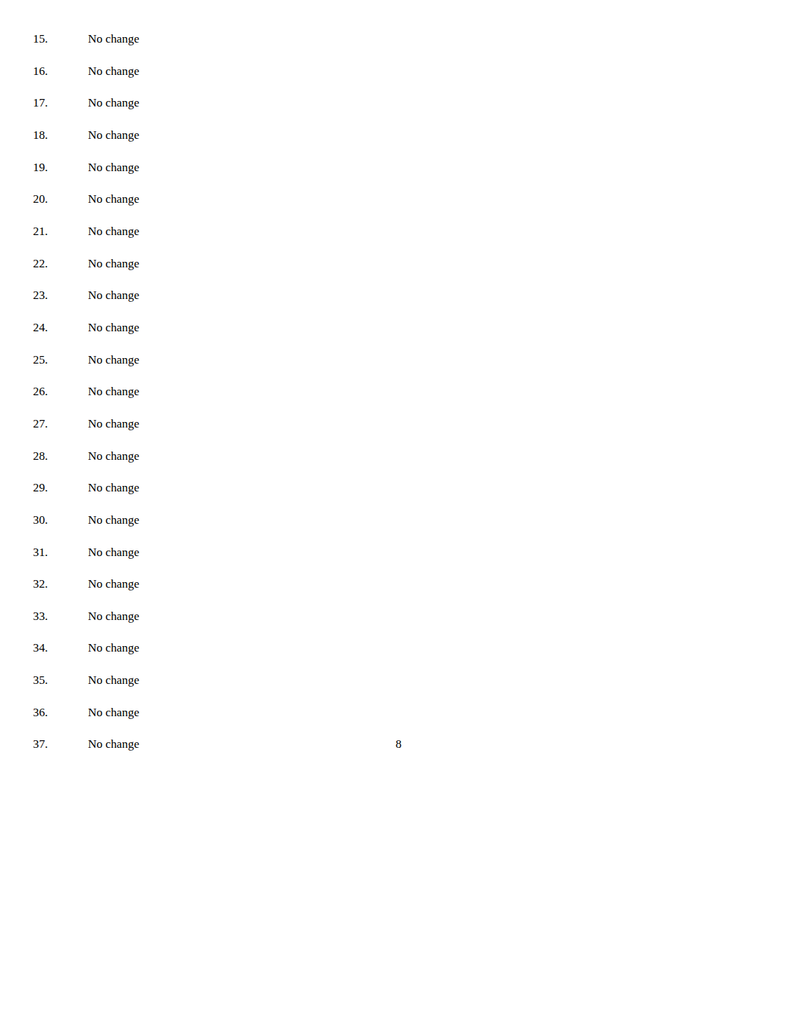15. No change
16. No change
17. No change
18. No change
19. No change
20. No change
21. No change
22. No change
23. No change
24. No change
25. No change
26. No change
27. No change
28. No change
29. No change
30. No change
31. No change
32. No change
33. No change
34. No change
35. No change
36. No change
37. No change
8